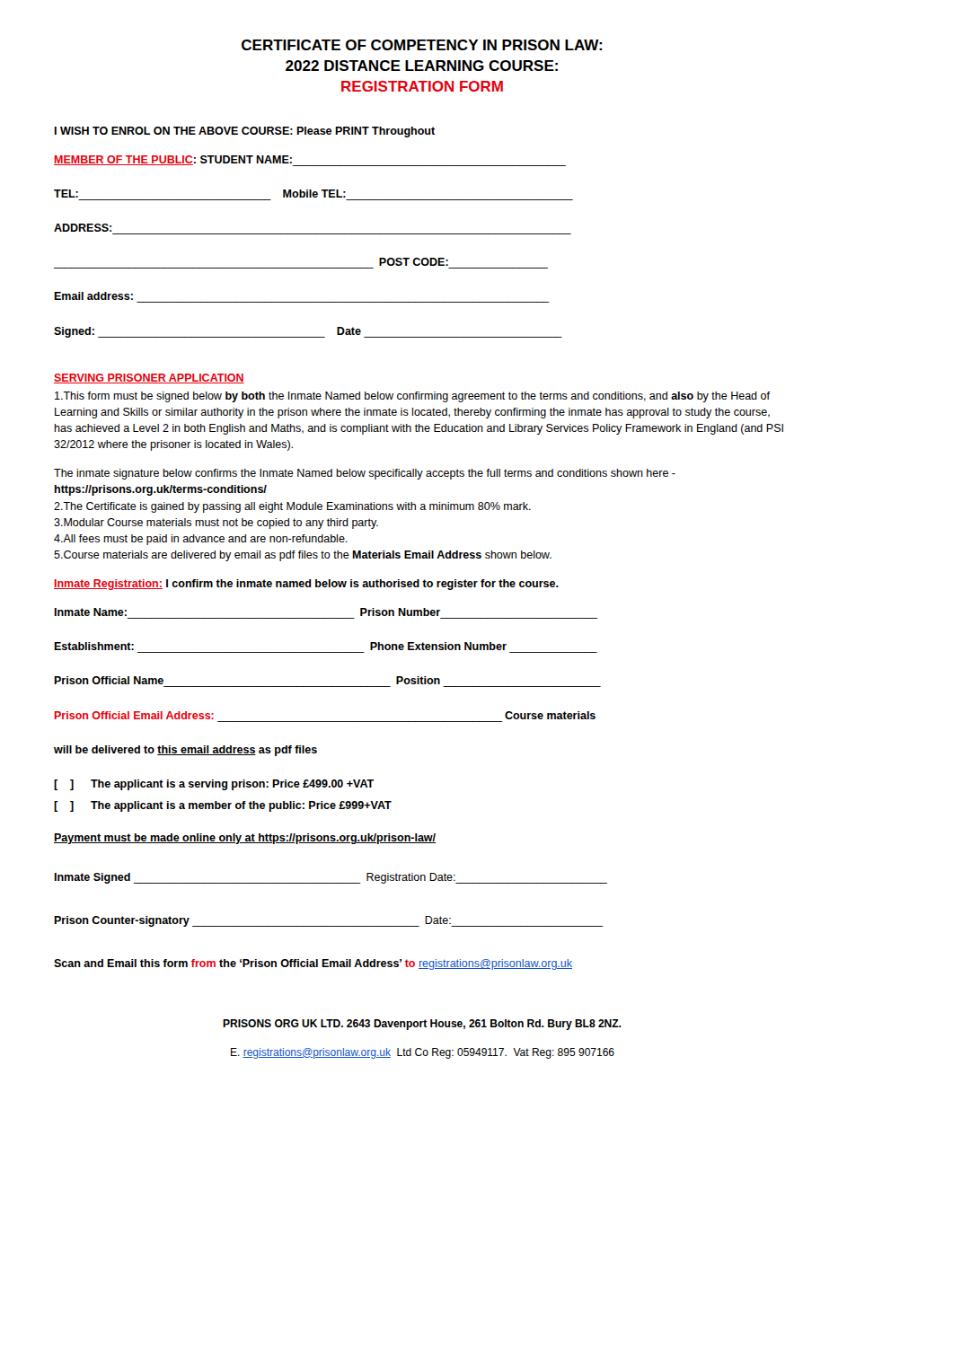CERTIFICATE OF COMPETENCY IN PRISON LAW:
2022 DISTANCE LEARNING COURSE:
REGISTRATION FORM
I WISH TO ENROL ON THE ABOVE COURSE: Please PRINT Throughout
MEMBER OF THE PUBLIC: STUDENT NAME:_______________________________________________
TEL:_________________________________ Mobile TEL:_______________________________________
ADDRESS:_______________________________________________________________________________
_______________________________________________________ POST CODE:_________________
Email address: _______________________________________________________________________
Signed: _______________________________________ Date __________________________________
SERVING PRISONER APPLICATION
1.This form must be signed below by both the Inmate Named below confirming agreement to the terms and conditions, and also by the Head of Learning and Skills or similar authority in the prison where the inmate is located, thereby confirming the inmate has approval to study the course, has achieved a Level 2 in both English and Maths, and is compliant with the Education and Library Services Policy Framework in England (and PSI 32/2012 where the prisoner is located in Wales).
The inmate signature below confirms the Inmate Named below specifically accepts the full terms and conditions shown here - https://prisons.org.uk/terms-conditions/
2.The Certificate is gained by passing all eight Module Examinations with a minimum 80% mark.
3.Modular Course materials must not be copied to any third party.
4.All fees must be paid in advance and are non-refundable.
5.Course materials are delivered by email as pdf files to the Materials Email Address shown below.
Inmate Registration: I confirm the inmate named below is authorised to register for the course.
Inmate Name:_______________________________________ Prison Number___________________________
Establishment: _______________________________________ Phone Extension Number _______________
Prison Official Name_______________________________________ Position ___________________________
Prison Official Email Address: _________________________________________________ Course materials
will be delivered to this email address as pdf files
[ ] The applicant is a serving prison: Price £499.00 +VAT
[ ] The applicant is a member of the public: Price £999+VAT
Payment must be made online only at https://prisons.org.uk/prison-law/
Inmate Signed _______________________________________ Registration Date:__________________________
Prison Counter-signatory _______________________________________ Date:__________________________
Scan and Email this form from the ‘Prison Official Email Address’ to registrations@prisonlaw.org.uk
PRISONS ORG UK LTD. 2643 Davenport House, 261 Bolton Rd. Bury BL8 2NZ.
E. registrations@prisonlaw.org.uk Ltd Co Reg: 05949117. Vat Reg: 895 907166